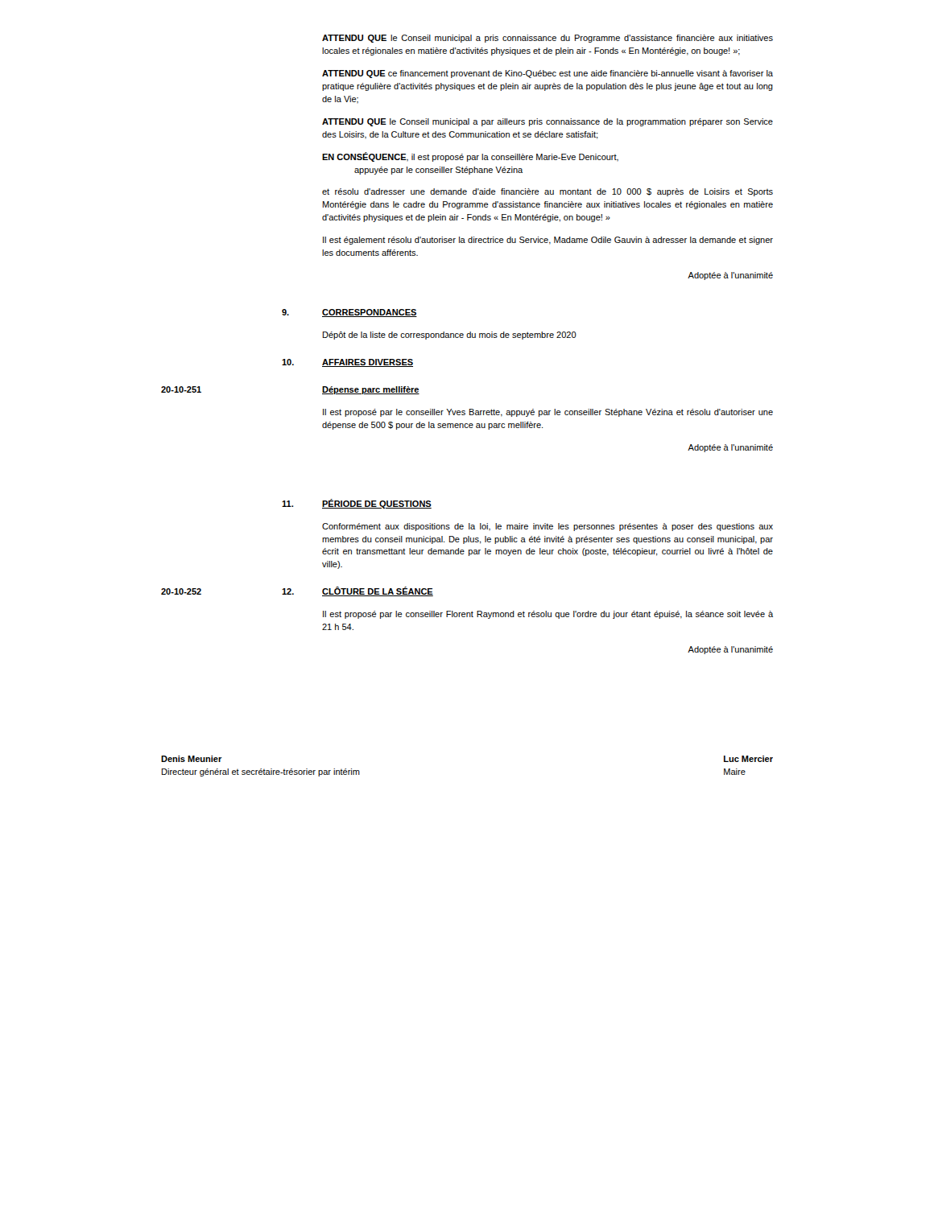ATTENDU QUE le Conseil municipal a pris connaissance du Programme d'assistance financière aux initiatives locales et régionales en matière d'activités physiques et de plein air - Fonds « En Montérégie, on bouge! »;
ATTENDU QUE ce financement provenant de Kino-Québec est une aide financière bi-annuelle visant à favoriser la pratique régulière d'activités physiques et de plein air auprès de la population dès le plus jeune âge et tout au long de la Vie;
ATTENDU QUE le Conseil municipal a par ailleurs pris connaissance de la programmation préparer son Service des Loisirs, de la Culture et des Communication et se déclare satisfait;
EN CONSÉQUENCE, il est proposé par la conseillère Marie-Eve Denicourt,
appuyée par le conseiller Stéphane Vézina
et résolu d'adresser une demande d'aide financière au montant de 10 000 $ auprès de Loisirs et Sports Montérégie dans le cadre du Programme d'assistance financière aux initiatives locales et régionales en matière d'activités physiques et de plein air - Fonds « En Montérégie, on bouge! »
Il est également résolu d'autoriser la directrice du Service, Madame Odile Gauvin à adresser la demande et signer les documents afférents.
Adoptée à l'unanimité
9.
Correspondances
Dépôt de la liste de correspondance du mois de septembre 2020
10.
Affaires diverses
20-10-251
Dépense parc mellifère
Il est proposé par le conseiller Yves Barrette, appuyé par le conseiller Stéphane Vézina et résolu d'autoriser une dépense de 500 $ pour de la semence au parc mellifère.
Adoptée à l'unanimité
11.
Période de questions
Conformément aux dispositions de la loi, le maire invite les personnes présentes à poser des questions aux membres du conseil municipal. De plus, le public a été invité à présenter ses questions au conseil municipal, par écrit en transmettant leur demande par le moyen de leur choix (poste, télécopieur, courriel ou livré à l'hôtel de ville).
20-10-252 12.
Clôture de la séance
Il est proposé par le conseiller Florent Raymond et résolu que l'ordre du jour étant épuisé, la séance soit levée à 21 h 54.
Adoptée à l'unanimité
Denis Meunier
Directeur général et secrétaire-trésorier par intérim
Luc Mercier
Maire